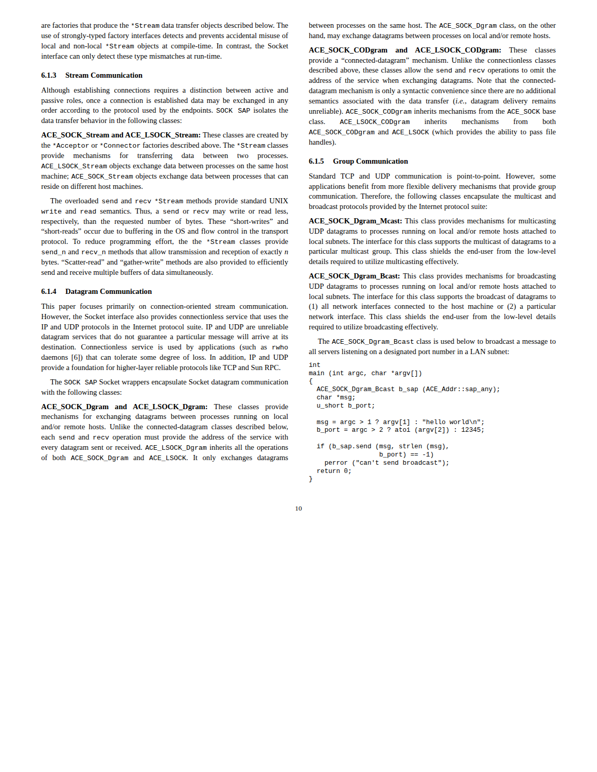are factories that produce the *Stream data transfer objects described below. The use of strongly-typed factory interfaces detects and prevents accidental misuse of local and non-local *Stream objects at compile-time. In contrast, the Socket interface can only detect these type mismatches at run-time.
6.1.3 Stream Communication
Although establishing connections requires a distinction between active and passive roles, once a connection is established data may be exchanged in any order according to the protocol used by the endpoints. SOCK SAP isolates the data transfer behavior in the following classes:
ACE_SOCK_Stream and ACE_LSOCK_Stream: These classes are created by the *Acceptor or *Connector factories described above. The *Stream classes provide mechanisms for transferring data between two processes. ACE_LSOCK_Stream objects exchange data between processes on the same host machine; ACE_SOCK_Stream objects exchange data between processes that can reside on different host machines.
The overloaded send and recv *Stream methods provide standard UNIX write and read semantics. Thus, a send or recv may write or read less, respectively, than the requested number of bytes. These “short-writes” and “short-reads” occur due to buffering in the OS and flow control in the transport protocol. To reduce programming effort, the the *Stream classes provide send_n and recv_n methods that allow transmission and reception of exactly n bytes. “Scatter-read” and “gather-write” methods are also provided to efficiently send and receive multiple buffers of data simultaneously.
6.1.4 Datagram Communication
This paper focuses primarily on connection-oriented stream communication. However, the Socket interface also provides connectionless service that uses the IP and UDP protocols in the Internet protocol suite. IP and UDP are unreliable datagram services that do not guarantee a particular message will arrive at its destination. Connectionless service is used by applications (such as rwho daemons [6]) that can tolerate some degree of loss. In addition, IP and UDP provide a foundation for higher-layer reliable protocols like TCP and Sun RPC.
The SOCK SAP Socket wrappers encapsulate Socket datagram communication with the following classes:
ACE_SOCK_Dgram and ACE_LSOCK_Dgram: These classes provide mechanisms for exchanging datagrams between processes running on local and/or remote hosts. Unlike the connected-datagram classes described below, each send and recv operation must provide the address of the service with every datagram sent or received. ACE_LSOCK_Dgram inherits all the operations of both ACE_SOCK_Dgram and ACE_LSOCK. It only exchanges datagrams between processes on the same host. The ACE_SOCK_Dgram class, on the other hand, may exchange datagrams between processes on local and/or remote hosts.
ACE_SOCK_CODgram and ACE_LSOCK_CODgram: These classes provide a “connected-datagram” mechanism. Unlike the connectionless classes described above, these classes allow the send and recv operations to omit the address of the service when exchanging datagrams. Note that the connected-datagram mechanism is only a syntactic convenience since there are no additional semantics associated with the data transfer (i.e., datagram delivery remains unreliable). ACE_SOCK_CODgram inherits mechanisms from the ACE_SOCK base class. ACE_LSOCK_CODgram inherits mechanisms from both ACE_SOCK_CODgram and ACE_LSOCK (which provides the ability to pass file handles).
6.1.5 Group Communication
Standard TCP and UDP communication is point-to-point. However, some applications benefit from more flexible delivery mechanisms that provide group communication. Therefore, the following classes encapsulate the multicast and broadcast protocols provided by the Internet protocol suite:
ACE_SOCK_Dgram_Mcast: This class provides mechanisms for multicasting UDP datagrams to processes running on local and/or remote hosts attached to local subnets. The interface for this class supports the multicast of datagrams to a particular multicast group. This class shields the end-user from the low-level details required to utilize multicasting effectively.
ACE_SOCK_Dgram_Bcast: This class provides mechanisms for broadcasting UDP datagrams to processes running on local and/or remote hosts attached to local subnets. The interface for this class supports the broadcast of datagrams to (1) all network interfaces connected to the host machine or (2) a particular network interface. This class shields the end-user from the low-level details required to utilize broadcasting effectively.
The ACE_SOCK_Dgram_Bcast class is used below to broadcast a message to all servers listening on a designated port number in a LAN subnet:
int
main (int argc, char *argv[])
{
  ACE_SOCK_Dgram_Bcast b_sap (ACE_Addr::sap_any);
  char *msg;
  u_short b_port;

  msg = argc > 1 ? argv[1] : "hello world\n";
  b_port = argc > 2 ? atoi (argv[2]) : 12345;

  if (b_sap.send (msg, strlen (msg),
                  b_port) == -1)
    perror ("can't send broadcast");
  return 0;
}
10